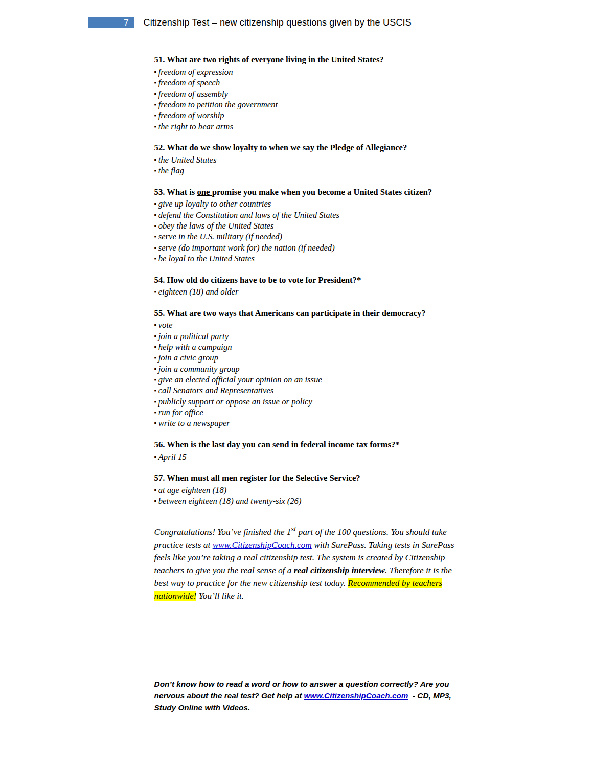7
Citizenship Test – new citizenship questions given by the USCIS
51. What are two rights of everyone living in the United States?
freedom of expression
freedom of speech
freedom of assembly
freedom to petition the government
freedom of worship
the right to bear arms
52. What do we show loyalty to when we say the Pledge of Allegiance?
the United States
the flag
53. What is one promise you make when you become a United States citizen?
give up loyalty to other countries
defend the Constitution and laws of the United States
obey the laws of the United States
serve in the U.S. military (if needed)
serve (do important work for) the nation (if needed)
be loyal to the United States
54. How old do citizens have to be to vote for President?*
eighteen (18) and older
55. What are two ways that Americans can participate in their democracy?
vote
join a political party
help with a campaign
join a civic group
join a community group
give an elected official your opinion on an issue
call Senators and Representatives
publicly support or oppose an issue or policy
run for office
write to a newspaper
56. When is the last day you can send in federal income tax forms?*
April 15
57. When must all men register for the Selective Service?
at age eighteen (18)
between eighteen (18) and twenty-six (26)
Congratulations! You’ve finished the 1st part of the 100 questions. You should take practice tests at www.CitizenshipCoach.com with SurePass. Taking tests in SurePass feels like you’re taking a real citizenship test. The system is created by Citizenship teachers to give you the real sense of a real citizenship interview. Therefore it is the best way to practice for the new citizenship test today. Recommended by teachers nationwide! You’ll like it.
Don’t know how to read a word or how to answer a question correctly? Are you nervous about the real test? Get help at www.CitizenshipCoach.com - CD, MP3, Study Online with Videos.